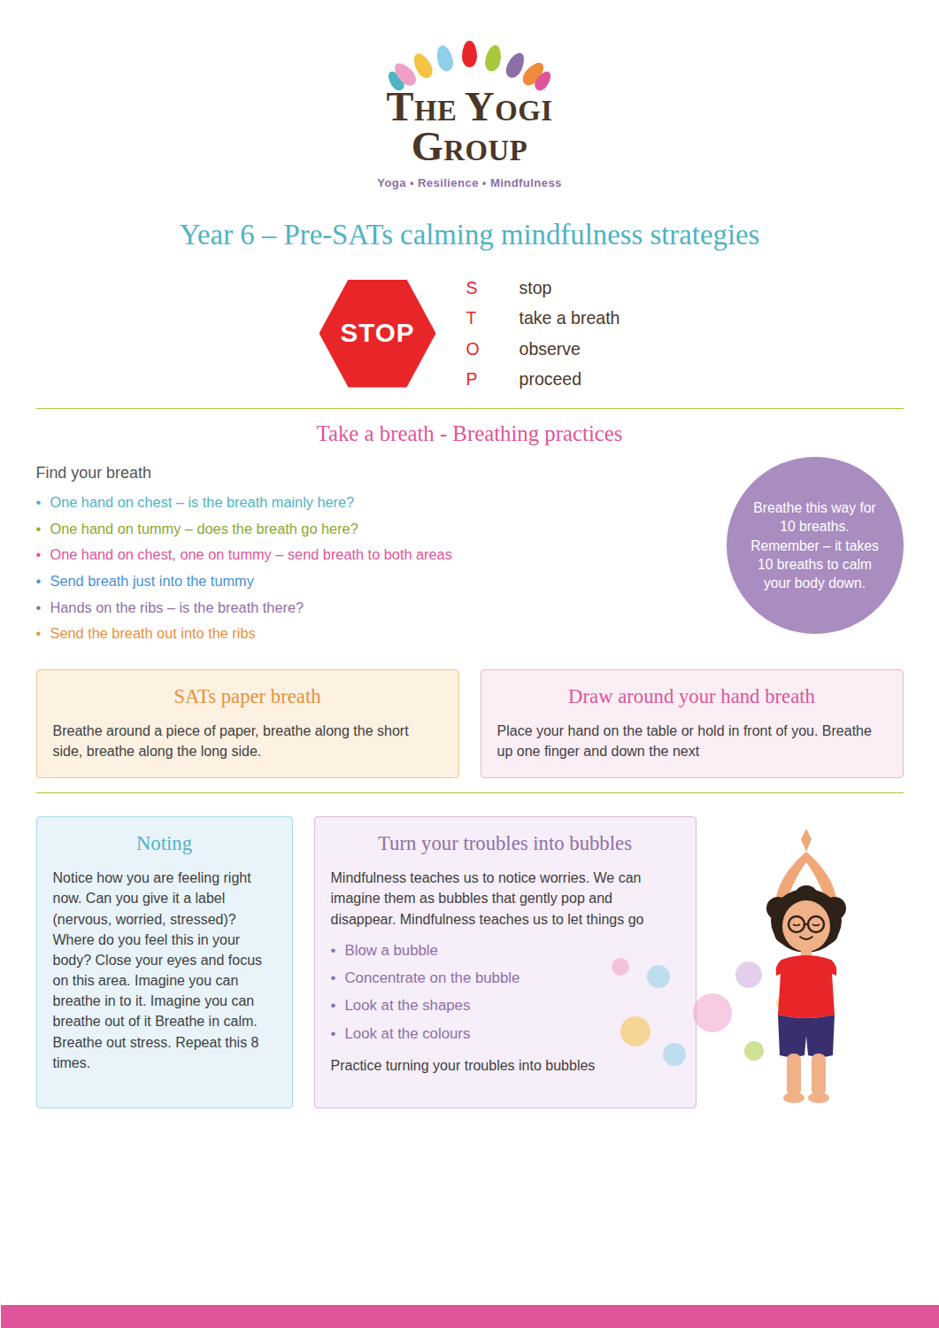The Yogi
Group
Yoga • Resilience • Mindfulness
Year 6 – Pre-SATs calming mindfulness strategies
STOP
| S | stop |
| T | take a breath |
| O | observe |
| P | proceed |
Take a breath - Breathing practices
Find your breath
One hand on chest – is the breath mainly here?
One hand on tummy – does the breath go here?
One hand on chest, one on tummy – send breath to both areas
Send breath just into the tummy
Hands on the ribs – is the breath there?
Send the breath out into the ribs
Breathe this way for 10 breaths. Remember – it takes 10 breaths to calm your body down.
SATs paper breath
Breathe around a piece of paper, breathe along the short side, breathe along the long side.
Draw around your hand breath
Place your hand on the table or hold in front of you. Breathe up one finger and down the next
Noting
Notice how you are feeling right now. Can you give it a label (nervous, worried, stressed)? Where do you feel this in your body? Close your eyes and focus on this area. Imagine you can breathe in to it. Imagine you can breathe out of it Breathe in calm. Breathe out stress. Repeat this 8 times.
Turn your troubles into bubbles
Mindfulness teaches us to notice worries. We can imagine them as bubbles that gently pop and disappear. Mindfulness teaches us to let things go
Blow a bubble
Concentrate on the bubble
Look at the shapes
Look at the colours
Practice turning your troubles into bubbles